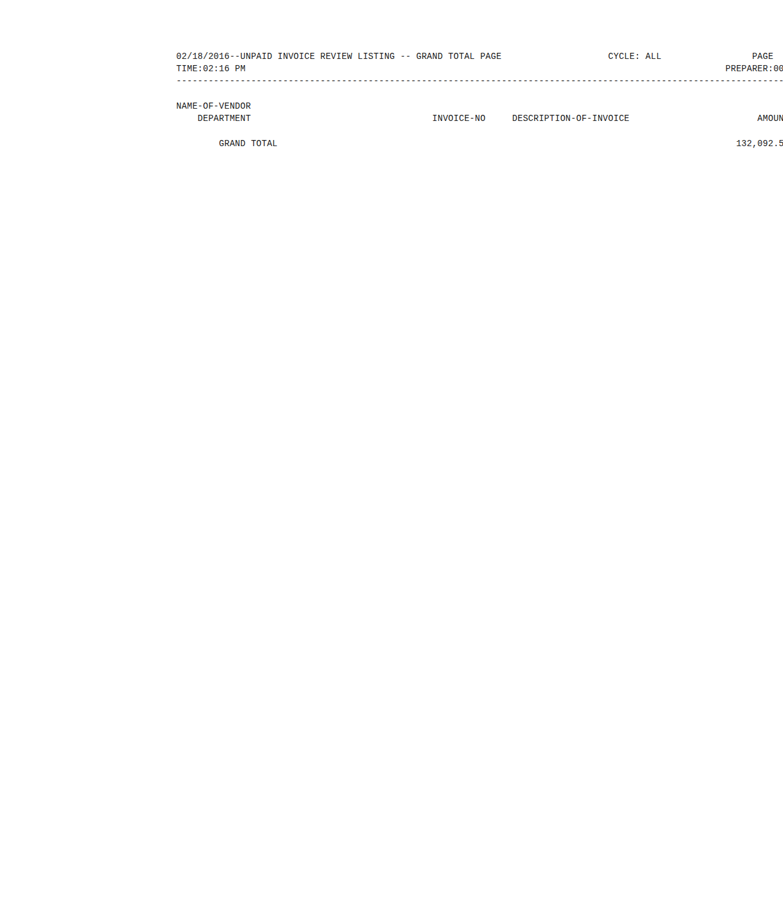02/18/2016--UNPAID INVOICE REVIEW LISTING -- GRAND TOTAL PAGE                    CYCLE: ALL                 PAGE  10
TIME:02:16 PM                                                                                          PREPARER:0005
--------------------------------------------------------------------------------------------------------------------

NAME-OF-VENDOR
    DEPARTMENT                                  INVOICE-NO     DESCRIPTION-OF-INVOICE                        AMOUNT

        GRAND TOTAL                                                                                      132,092.56